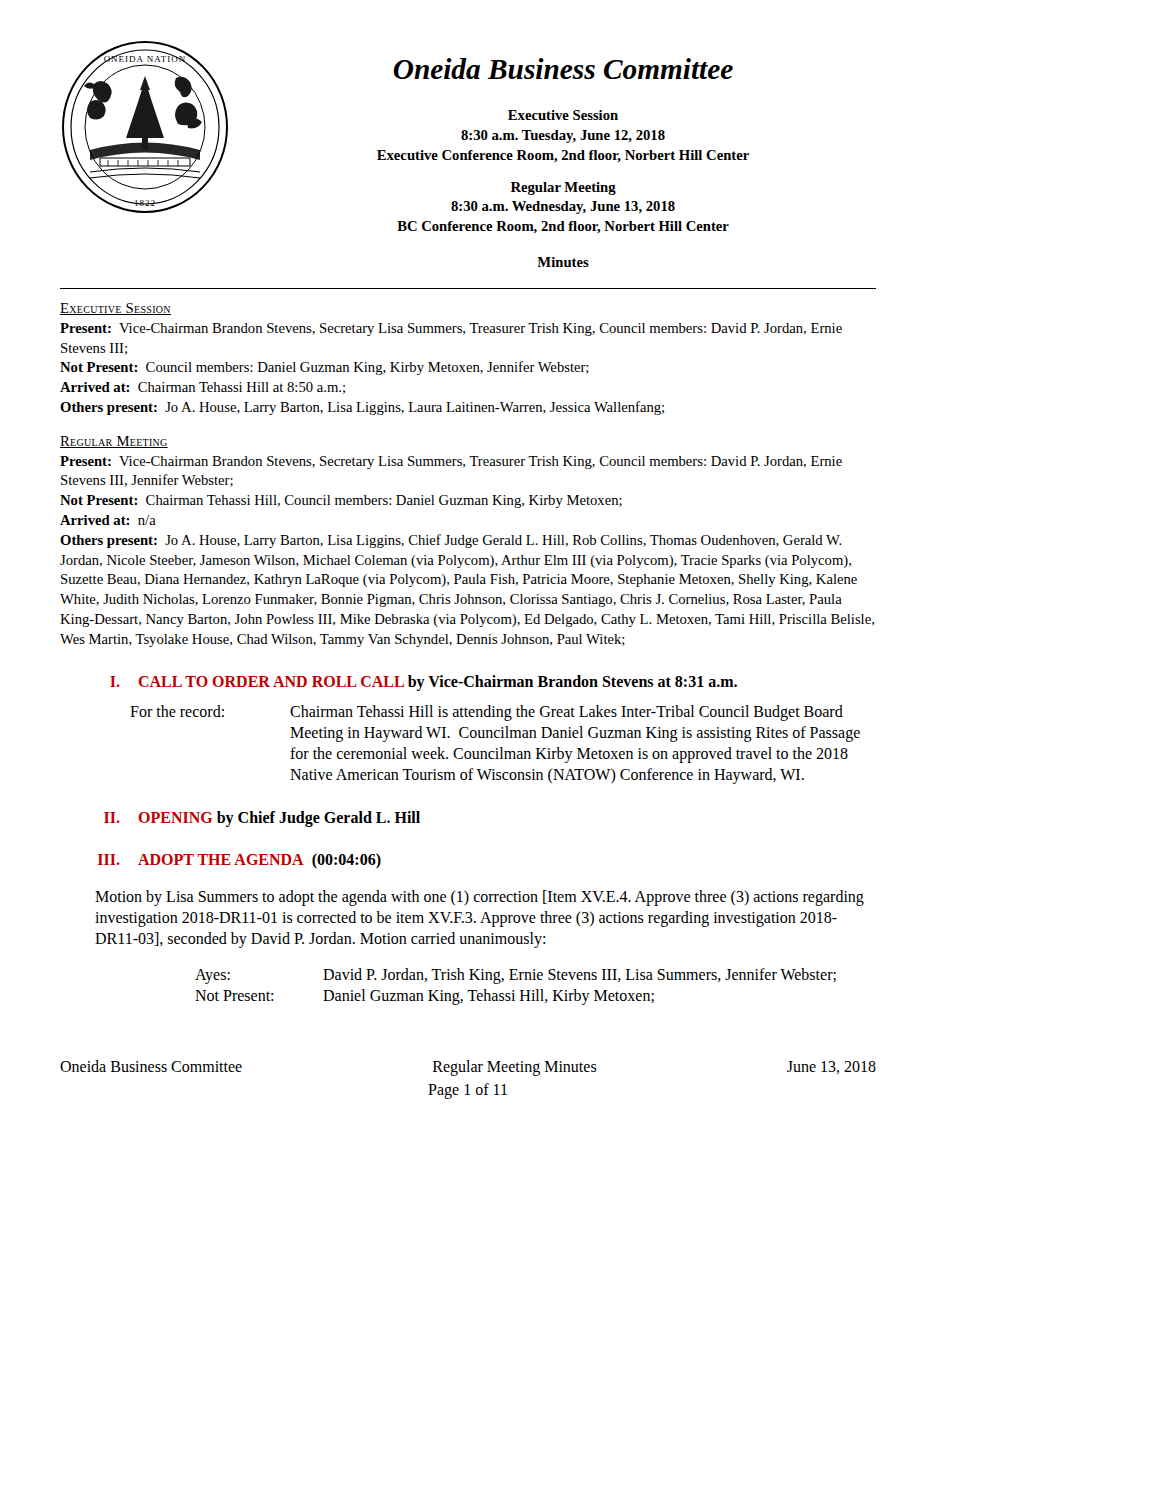ONEIDA NATION 1822
Oneida Business Committee
Executive Session
8:30 a.m. Tuesday, June 12, 2018
Executive Conference Room, 2nd floor, Norbert Hill Center Regular Meeting
8:30 a.m. Wednesday, June 13, 2018
BC Conference Room, 2nd floor, Norbert Hill Center
Minutes
Executive Session
Present: Vice-Chairman Brandon Stevens, Secretary Lisa Summers, Treasurer Trish King, Council members: David P. Jordan, Ernie Stevens III;
Not Present: Council members: Daniel Guzman King, Kirby Metoxen, Jennifer Webster;
Arrived at: Chairman Tehassi Hill at 8:50 a.m.;
Others present: Jo A. House, Larry Barton, Lisa Liggins, Laura Laitinen-Warren, Jessica Wallenfang;
Regular Meeting
Present: Vice-Chairman Brandon Stevens, Secretary Lisa Summers, Treasurer Trish King, Council members: David P. Jordan, Ernie Stevens III, Jennifer Webster;
Not Present: Chairman Tehassi Hill, Council members: Daniel Guzman King, Kirby Metoxen;
Arrived at: n/a
Others present: Jo A. House, Larry Barton, Lisa Liggins, Chief Judge Gerald L. Hill, Rob Collins, Thomas Oudenhoven, Gerald W. Jordan, Nicole Steeber, Jameson Wilson, Michael Coleman (via Polycom), Arthur Elm III (via Polycom), Tracie Sparks (via Polycom), Suzette Beau, Diana Hernandez, Kathryn LaRoque (via Polycom), Paula Fish, Patricia Moore, Stephanie Metoxen, Shelly King, Kalene White, Judith Nicholas, Lorenzo Funmaker, Bonnie Pigman, Chris Johnson, Clorissa Santiago, Chris J. Cornelius, Rosa Laster, Paula King-Dessart, Nancy Barton, John Powless III, Mike Debraska (via Polycom), Ed Delgado, Cathy L. Metoxen, Tami Hill, Priscilla Belisle, Wes Martin, Tsyolake House, Chad Wilson, Tammy Van Schyndel, Dennis Johnson, Paul Witek;
I. CALL TO ORDER AND ROLL CALL by Vice-Chairman Brandon Stevens at 8:31 a.m.
For the record:
Chairman Tehassi Hill is attending the Great Lakes Inter-Tribal Council Budget Board Meeting in Hayward WI. Councilman Daniel Guzman King is assisting Rites of Passage for the ceremonial week. Councilman Kirby Metoxen is on approved travel to the 2018 Native American Tourism of Wisconsin (NATOW) Conference in Hayward, WI.
II. OPENING by Chief Judge Gerald L. Hill
III. ADOPT THE AGENDA (00:04:06)
Motion by Lisa Summers to adopt the agenda with one (1) correction [Item XV.E.4. Approve three (3) actions regarding investigation 2018-DR11-01 is corrected to be item XV.F.3. Approve three (3) actions regarding investigation 2018-DR11-03], seconded by David P. Jordan. Motion carried unanimously:
| Ayes: | David P. Jordan, Trish King, Ernie Stevens III, Lisa Summers, Jennifer Webster; |
| Not Present: | Daniel Guzman King, Tehassi Hill, Kirby Metoxen; |
Oneida Business Committee
Regular Meeting Minutes
June 13, 2018
Page 1 of 11